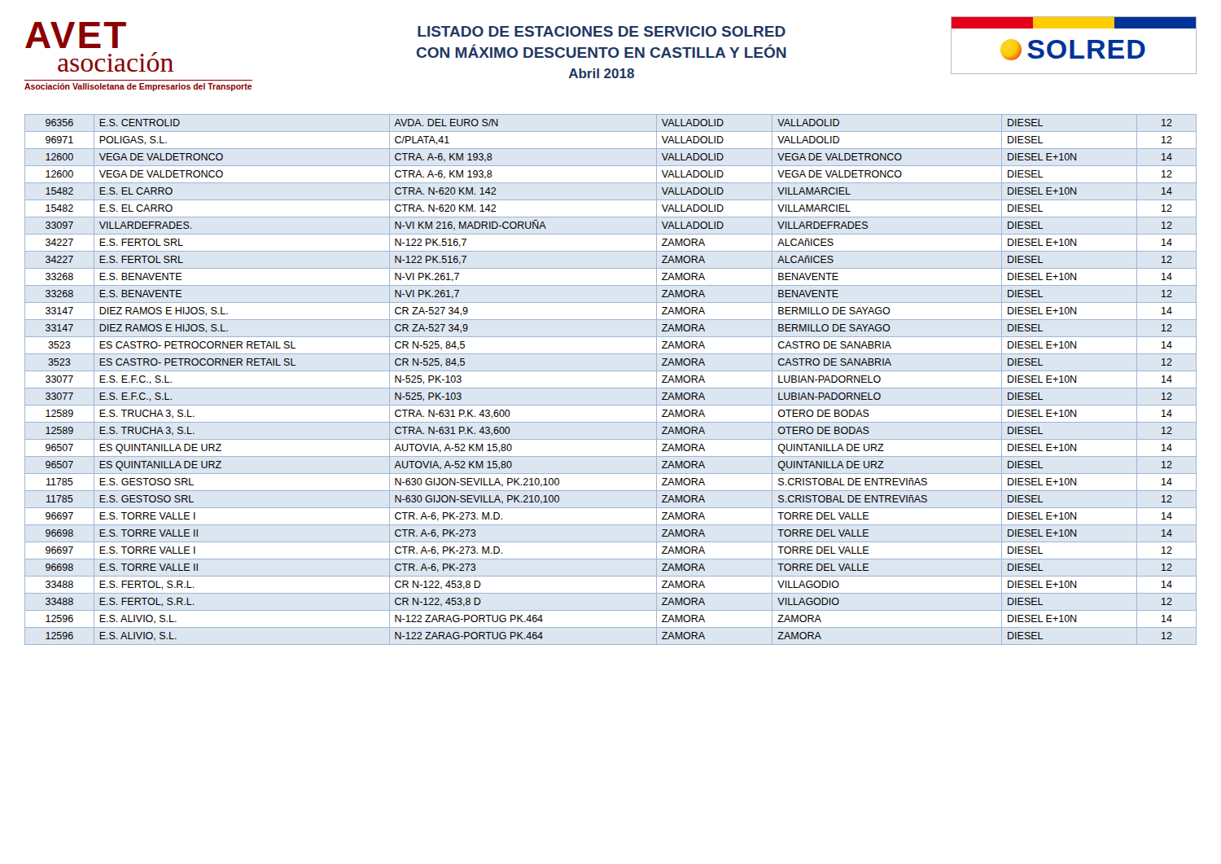AVET
asociación
Asociación Vallisoletana de Empresarios del Transporte
Listado de estaciones de servicio SOLRED
con máximo descuento en Castilla y León
Abril 2018
SOLRED
| 96356 | E.S. CENTROLID | AVDA. DEL EURO S/N | VALLADOLID | VALLADOLID | DIESEL | 12 |
| 96971 | POLIGAS, S.L. | C/PLATA,41 | VALLADOLID | VALLADOLID | DIESEL | 12 |
| 12600 | VEGA DE VALDETRONCO | CTRA. A-6, KM 193,8 | VALLADOLID | VEGA DE VALDETRONCO | DIESEL E+10N | 14 |
| 12600 | VEGA DE VALDETRONCO | CTRA. A-6, KM 193,8 | VALLADOLID | VEGA DE VALDETRONCO | DIESEL | 12 |
| 15482 | E.S. EL CARRO | CTRA. N-620 KM. 142 | VALLADOLID | VILLAMARCIEL | DIESEL E+10N | 14 |
| 15482 | E.S. EL CARRO | CTRA. N-620 KM. 142 | VALLADOLID | VILLAMARCIEL | DIESEL | 12 |
| 33097 | VILLARDEFRADES. | N-VI KM 216, MADRID-CORUÑA | VALLADOLID | VILLARDEFRADES | DIESEL | 12 |
| 34227 | E.S. FERTOL SRL | N-122 PK.516,7 | ZAMORA | ALCAñICES | DIESEL E+10N | 14 |
| 34227 | E.S. FERTOL SRL | N-122 PK.516,7 | ZAMORA | ALCAñICES | DIESEL | 12 |
| 33268 | E.S. BENAVENTE | N-VI PK.261,7 | ZAMORA | BENAVENTE | DIESEL E+10N | 14 |
| 33268 | E.S. BENAVENTE | N-VI PK.261,7 | ZAMORA | BENAVENTE | DIESEL | 12 |
| 33147 | DIEZ RAMOS E HIJOS, S.L. | CR ZA-527 34,9 | ZAMORA | BERMILLO DE SAYAGO | DIESEL E+10N | 14 |
| 33147 | DIEZ RAMOS E HIJOS, S.L. | CR ZA-527 34,9 | ZAMORA | BERMILLO DE SAYAGO | DIESEL | 12 |
| 3523 | ES CASTRO- PETROCORNER RETAIL SL | CR N-525, 84,5 | ZAMORA | CASTRO DE SANABRIA | DIESEL E+10N | 14 |
| 3523 | ES CASTRO- PETROCORNER RETAIL SL | CR N-525, 84,5 | ZAMORA | CASTRO DE SANABRIA | DIESEL | 12 |
| 33077 | E.S. E.F.C., S.L. | N-525, PK-103 | ZAMORA | LUBIAN-PADORNELO | DIESEL E+10N | 14 |
| 33077 | E.S. E.F.C., S.L. | N-525, PK-103 | ZAMORA | LUBIAN-PADORNELO | DIESEL | 12 |
| 12589 | E.S. TRUCHA 3, S.L. | CTRA. N-631 P.K. 43,600 | ZAMORA | OTERO DE BODAS | DIESEL E+10N | 14 |
| 12589 | E.S. TRUCHA 3, S.L. | CTRA. N-631 P.K. 43,600 | ZAMORA | OTERO DE BODAS | DIESEL | 12 |
| 96507 | ES QUINTANILLA DE URZ | AUTOVIA, A-52 KM 15,80 | ZAMORA | QUINTANILLA DE URZ | DIESEL E+10N | 14 |
| 96507 | ES QUINTANILLA DE URZ | AUTOVIA, A-52 KM 15,80 | ZAMORA | QUINTANILLA DE URZ | DIESEL | 12 |
| 11785 | E.S. GESTOSO SRL | N-630 GIJON-SEVILLA, PK.210,100 | ZAMORA | S.CRISTOBAL DE ENTREVIñAS | DIESEL E+10N | 14 |
| 11785 | E.S. GESTOSO SRL | N-630 GIJON-SEVILLA, PK.210,100 | ZAMORA | S.CRISTOBAL DE ENTREVIñAS | DIESEL | 12 |
| 96697 | E.S. TORRE VALLE I | CTR. A-6, PK-273. M.D. | ZAMORA | TORRE DEL VALLE | DIESEL E+10N | 14 |
| 96698 | E.S. TORRE VALLE II | CTR. A-6, PK-273 | ZAMORA | TORRE DEL VALLE | DIESEL E+10N | 14 |
| 96697 | E.S. TORRE VALLE I | CTR. A-6, PK-273. M.D. | ZAMORA | TORRE DEL VALLE | DIESEL | 12 |
| 96698 | E.S. TORRE VALLE II | CTR. A-6, PK-273 | ZAMORA | TORRE DEL VALLE | DIESEL | 12 |
| 33488 | E.S. FERTOL, S.R.L. | CR N-122, 453,8 D | ZAMORA | VILLAGODIO | DIESEL E+10N | 14 |
| 33488 | E.S. FERTOL, S.R.L. | CR N-122, 453,8 D | ZAMORA | VILLAGODIO | DIESEL | 12 |
| 12596 | E.S. ALIVIO, S.L. | N-122 ZARAG-PORTUG PK.464 | ZAMORA | ZAMORA | DIESEL E+10N | 14 |
| 12596 | E.S. ALIVIO, S.L. | N-122 ZARAG-PORTUG PK.464 | ZAMORA | ZAMORA | DIESEL | 12 |